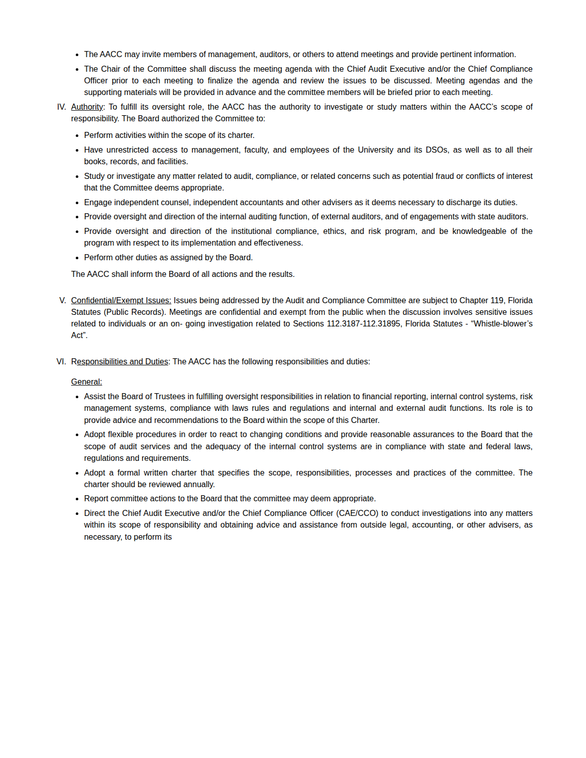The AACC may invite members of management, auditors, or others to attend meetings and provide pertinent information.
The Chair of the Committee shall discuss the meeting agenda with the Chief Audit Executive and/or the Chief Compliance Officer prior to each meeting to finalize the agenda and review the issues to be discussed. Meeting agendas and the supporting materials will be provided in advance and the committee members will be briefed prior to each meeting.
IV.
Authority: To fulfill its oversight role, the AACC has the authority to investigate or study matters within the AACC’s scope of responsibility. The Board authorized the Committee to:
Perform activities within the scope of its charter.
Have unrestricted access to management, faculty, and employees of the University and its DSOs, as well as to all their books, records, and facilities.
Study or investigate any matter related to audit, compliance, or related concerns such as potential fraud or conflicts of interest that the Committee deems appropriate.
Engage independent counsel, independent accountants and other advisers as it deems necessary to discharge its duties.
Provide oversight and direction of the internal auditing function, of external auditors, and of engagements with state auditors.
Provide oversight and direction of the institutional compliance, ethics, and risk program, and be knowledgeable of the program with respect to its implementation and effectiveness.
Perform other duties as assigned by the Board.
The AACC shall inform the Board of all actions and the results.
V.
Confidential/Exempt Issues: Issues being addressed by the Audit and Compliance Committee are subject to Chapter 119, Florida Statutes (Public Records). Meetings are confidential and exempt from the public when the discussion involves sensitive issues related to individuals or an on- going investigation related to Sections 112.3187-112.31895, Florida Statutes - “Whistle-blower’s Act”.
VI.
Responsibilities and Duties: The AACC has the following responsibilities and duties:
General:
Assist the Board of Trustees in fulfilling oversight responsibilities in relation to financial reporting, internal control systems, risk management systems, compliance with laws rules and regulations and internal and external audit functions. Its role is to provide advice and recommendations to the Board within the scope of this Charter.
Adopt flexible procedures in order to react to changing conditions and provide reasonable assurances to the Board that the scope of audit services and the adequacy of the internal control systems are in compliance with state and federal laws, regulations and requirements.
Adopt a formal written charter that specifies the scope, responsibilities, processes and practices of the committee. The charter should be reviewed annually.
Report committee actions to the Board that the committee may deem appropriate.
Direct the Chief Audit Executive and/or the Chief Compliance Officer (CAE/CCO) to conduct investigations into any matters within its scope of responsibility and obtaining advice and assistance from outside legal, accounting, or other advisers, as necessary, to perform its